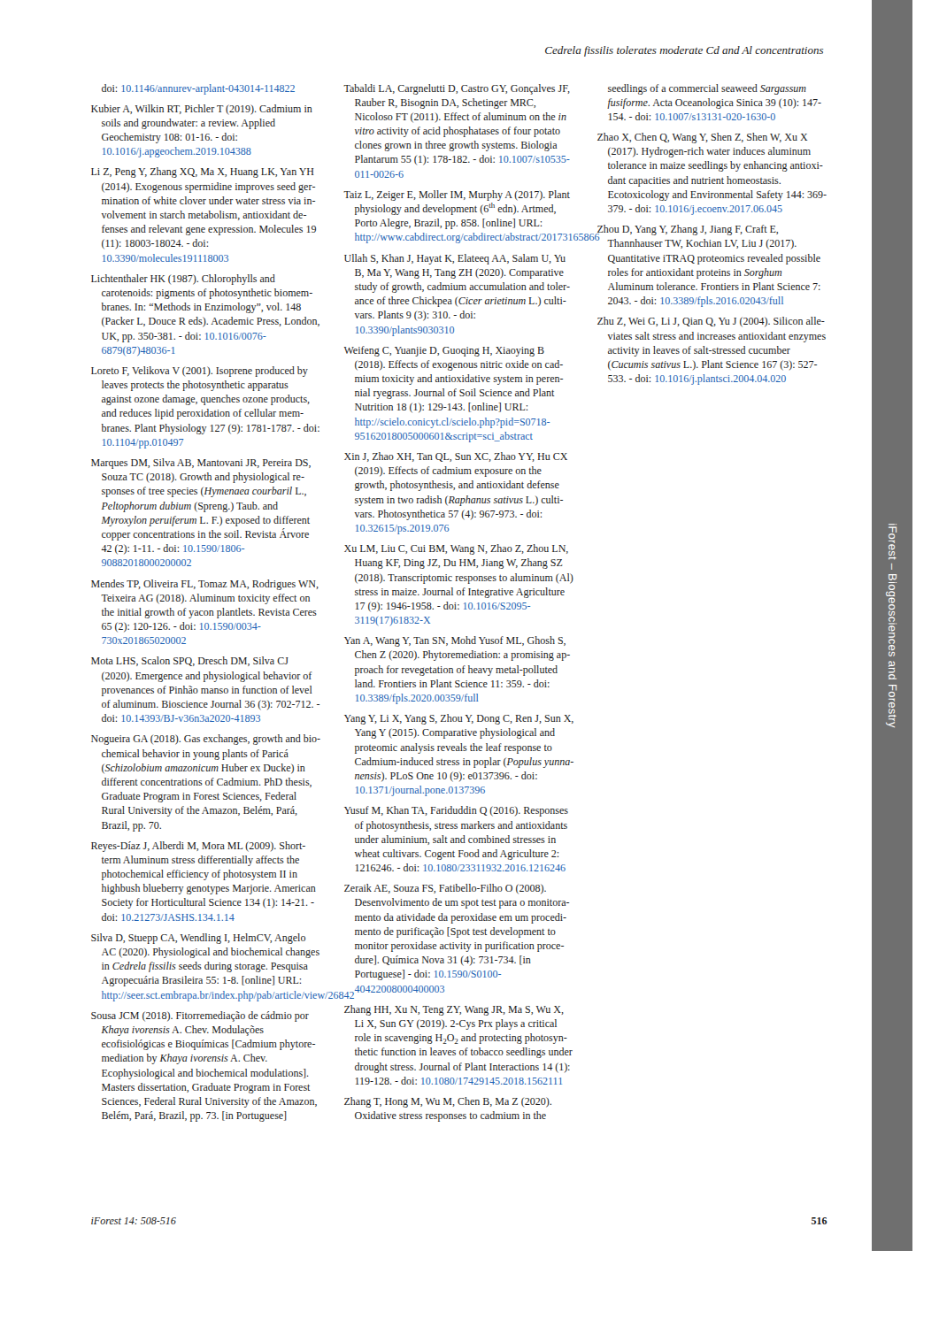iForest – Biogeosciences and Forestry
Cedrela fissilis tolerates moderate Cd and Al concentrations
doi: 10.1146/annurev-arplant-043014-114822
Kubier A, Wilkin RT, Pichler T (2019). Cadmium in soils and groundwater: a review. Applied Geochemistry 108: 01-16. - doi: 10.1016/j.apgeochem.2019.104388
Li Z, Peng Y, Zhang XQ, Ma X, Huang LK, Yan YH (2014). Exogenous spermidine improves seed germination of white clover under water stress via involvement in starch metabolism, antioxidant defenses and relevant gene expression. Molecules 19 (11): 18003-18024. - doi: 10.3390/molecules191118003
Lichtenthaler HK (1987). Chlorophylls and carotenoids: pigments of photosynthetic biomembranes. In: “Methods in Enzimology”, vol. 148 (Packer L, Douce R eds). Academic Press, London, UK, pp. 350-381. - doi: 10.1016/0076-6879(87)48036-1
Loreto F, Velikova V (2001). Isoprene produced by leaves protects the photosynthetic apparatus against ozone damage, quenches ozone products, and reduces lipid peroxidation of cellular membranes. Plant Physiology 127 (9): 1781-1787. - doi: 10.1104/pp.010497
Marques DM, Silva AB, Mantovani JR, Pereira DS, Souza TC (2018). Growth and physiological responses of tree species (Hymenaea courbaril L., Peltophorum dubium (Spreng.) Taub. and Myroxylon peruiferum L. F.) exposed to different copper concentrations in the soil. Revista Árvore 42 (2): 1-11. - doi: 10.1590/1806-90882018000200002
Mendes TP, Oliveira FL, Tomaz MA, Rodrigues WN, Teixeira AG (2018). Aluminum toxicity effect on the initial growth of yacon plantlets. Revista Ceres 65 (2): 120-126. - doi: 10.1590/0034-730x201865020002
Mota LHS, Scalon SPQ, Dresch DM, Silva CJ (2020). Emergence and physiological behavior of provenances of Pinhão manso in function of level of aluminum. Bioscience Journal 36 (3): 702-712. - doi: 10.14393/BJ-v36n3a2020-41893
Nogueira GA (2018). Gas exchanges, growth and biochemical behavior in young plants of Paricá (Schizolobium amazonicum Huber ex Ducke) in different concentrations of Cadmium. PhD thesis, Graduate Program in Forest Sciences, Federal Rural University of the Amazon, Belém, Pará, Brazil, pp. 70.
Reyes-Díaz J, Alberdi M, Mora ML (2009). Short-term Aluminum stress differentially affects the photochemical efficiency of photosystem II in highbush blueberry genotypes Marjorie. American Society for Horticultural Science 134 (1): 14-21. - doi: 10.21273/JASHS.134.1.14
Silva D, Stuepp CA, Wendling I, HelmCV, Angelo AC (2020). Physiological and biochemical changes in Cedrela fissilis seeds during storage. Pesquisa Agropecuária Brasileira 55: 1-8. [online] URL: http://seer.sct.embrapa.br/index.php/pab/article/view/26842
Sousa JCM (2018). Fitorremediação de cádmio por Khaya ivorensis A. Chev. Modulações ecofisiológicas e Bioquímicas [Cadmium phytoremediation by Khaya ivorensis A. Chev. Ecophysiological and biochemical modulations]. Masters dissertation, Graduate Program in Forest Sciences, Federal Rural University of the Amazon, Belém, Pará, Brazil, pp. 73. [in Portuguese]
Tabaldi LA, Cargnelutti D, Castro GY, Gonçalves JF, Rauber R, Bisognin DA, Schetinger MRC, Nicoloso FT (2011). Effect of aluminum on the in vitro activity of acid phosphatases of four potato clones grown in three growth systems. Biologia Plantarum 55 (1): 178-182. - doi: 10.1007/s10535-011-0026-6
Taiz L, Zeiger E, Moller IM, Murphy A (2017). Plant physiology and development (6th edn). Artmed, Porto Alegre, Brazil, pp. 858. [online] URL: http://www.cabdirect.org/cabdirect/abstract/20173165866
Ullah S, Khan J, Hayat K, Elateeq AA, Salam U, Yu B, Ma Y, Wang H, Tang ZH (2020). Comparative study of growth, cadmium accumulation and tolerance of three Chickpea (Cicer arietinum L.) cultivars. Plants 9 (3): 310. - doi: 10.3390/plants9030310
Weifeng C, Yuanjie D, Guoqing H, Xiaoying B (2018). Effects of exogenous nitric oxide on cadmium toxicity and antioxidative system in perennial ryegrass. Journal of Soil Science and Plant Nutrition 18 (1): 129-143. [online] URL: http://scielo.conicyt.cl/scielo.php?pid=S0718-95162018005000601&script=sci_abstract
Xin J, Zhao XH, Tan QL, Sun XC, Zhao YY, Hu CX (2019). Effects of cadmium exposure on the growth, photosynthesis, and antioxidant defense system in two radish (Raphanus sativus L.) cultivars. Photosynthetica 57 (4): 967-973. - doi: 10.32615/ps.2019.076
Xu LM, Liu C, Cui BM, Wang N, Zhao Z, Zhou LN, Huang KF, Ding JZ, Du HM, Jiang W, Zhang SZ (2018). Transcriptomic responses to aluminum (Al) stress in maize. Journal of Integrative Agriculture 17 (9): 1946-1958. - doi: 10.1016/S2095-3119(17)61832-X
Yan A, Wang Y, Tan SN, Mohd Yusof ML, Ghosh S, Chen Z (2020). Phytoremediation: a promising approach for revegetation of heavy metal-polluted land. Frontiers in Plant Science 11: 359. - doi: 10.3389/fpls.2020.00359/full
Yang Y, Li X, Yang S, Zhou Y, Dong C, Ren J, Sun X, Yang Y (2015). Comparative physiological and proteomic analysis reveals the leaf response to Cadmium-induced stress in poplar (Populus yunnanensis). PLoS One 10 (9): e0137396. - doi: 10.1371/journal.pone.0137396
Yusuf M, Khan TA, Fariduddin Q (2016). Responses of photosynthesis, stress markers and antioxidants under aluminium, salt and combined stresses in wheat cultivars. Cogent Food and Agriculture 2: 1216246. - doi: 10.1080/23311932.2016.1216246
Zeraik AE, Souza FS, Fatibello-Filho O (2008). Desenvolvimento de um spot test para o monitoramento da atividade da peroxidase em um procedimento de purificação [Spot test development to monitor peroxidase activity in purification procedure]. Química Nova 31 (4): 731-734. [in Portuguese] - doi: 10.1590/S0100-40422008000400003
Zhang HH, Xu N, Teng ZY, Wang JR, Ma S, Wu X, Li X, Sun GY (2019). 2-Cys Prx plays a critical role in scavenging H2O2 and protecting photosynthetic function in leaves of tobacco seedlings under drought stress. Journal of Plant Interactions 14 (1): 119-128. - doi: 10.1080/17429145.2018.1562111
Zhang T, Hong M, Wu M, Chen B, Ma Z (2020). Oxidative stress responses to cadmium in the seedlings of a commercial seaweed Sargassum fusiforme. Acta Oceanologica Sinica 39 (10): 147-154. - doi: 10.1007/s13131-020-1630-0
Zhao X, Chen Q, Wang Y, Shen Z, Shen W, Xu X (2017). Hydrogen-rich water induces aluminum tolerance in maize seedlings by enhancing antioxidant capacities and nutrient homeostasis. Ecotoxicology and Environmental Safety 144: 369-379. - doi: 10.1016/j.ecoenv.2017.06.045
Zhou D, Yang Y, Zhang J, Jiang F, Craft E, Thannhauser TW, Kochian LV, Liu J (2017). Quantitative iTRAQ proteomics revealed possible roles for antioxidant proteins in Sorghum Aluminum tolerance. Frontiers in Plant Science 7: 2043. - doi: 10.3389/fpls.2016.02043/full
Zhu Z, Wei G, Li J, Qian Q, Yu J (2004). Silicon alleviates salt stress and increases antioxidant enzymes activity in leaves of salt-stressed cucumber (Cucumis sativus L.). Plant Science 167 (3): 527-533. - doi: 10.1016/j.plantsci.2004.04.020
iForest 14: 508-516
516